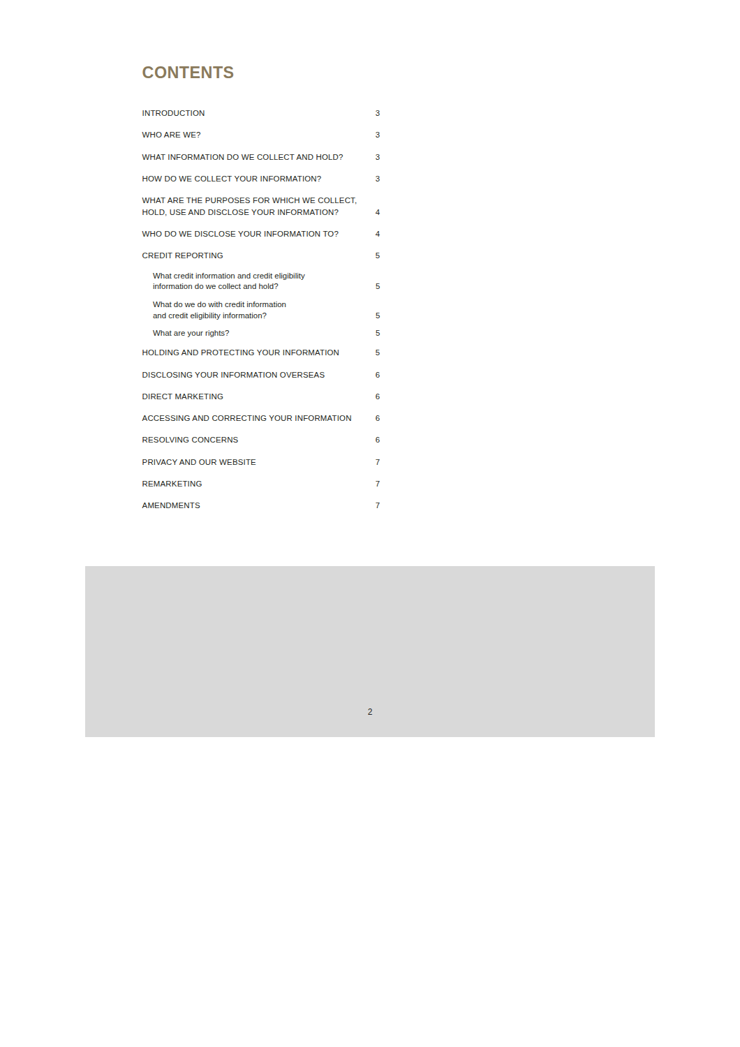CONTENTS
| INTRODUCTION | 3 |
| WHO ARE WE? | 3 |
| WHAT INFORMATION DO WE COLLECT AND HOLD? | 3 |
| HOW DO WE COLLECT YOUR INFORMATION? | 3 |
| WHAT ARE THE PURPOSES FOR WHICH WE COLLECT, | |
| HOLD, USE AND DISCLOSE YOUR INFORMATION? | 4 |
| WHO DO WE DISCLOSE YOUR INFORMATION TO? | 4 |
| CREDIT REPORTING | 5 |
| What credit information and credit eligibility | |
| information do we collect and hold? | 5 |
| What do we do with credit information | |
| and credit eligibility information? | 5 |
| What are your rights? | 5 |
| HOLDING AND PROTECTING YOUR INFORMATION | 5 |
| DISCLOSING YOUR INFORMATION OVERSEAS | 6 |
| DIRECT MARKETING | 6 |
| ACCESSING AND CORRECTING YOUR INFORMATION | 6 |
| RESOLVING CONCERNS | 6 |
| PRIVACY AND OUR WEBSITE | 7 |
| REMARKETING | 7 |
| AMENDMENTS | 7 |
2